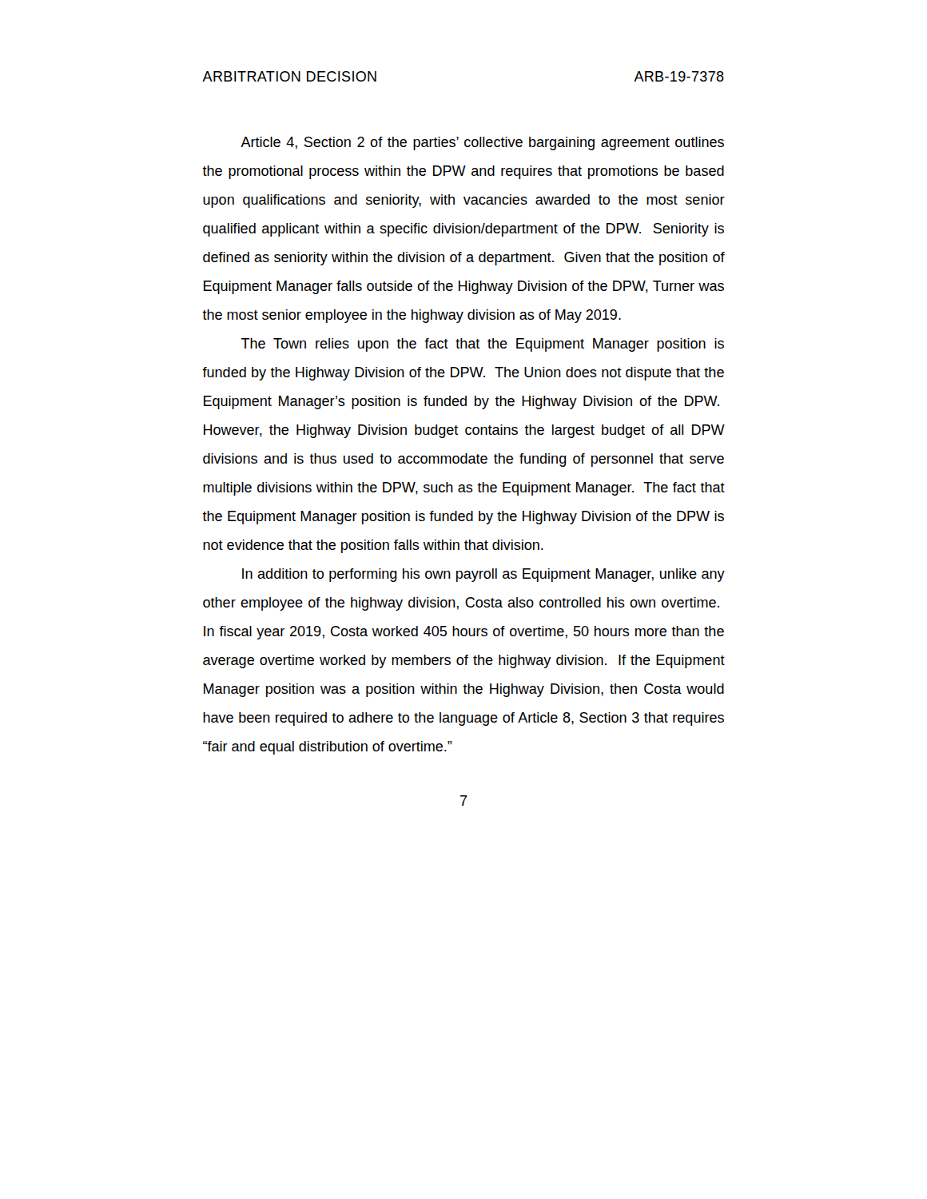ARBITRATION DECISION ARB-19-7378
Article 4, Section 2 of the parties’ collective bargaining agreement outlines the promotional process within the DPW and requires that promotions be based upon qualifications and seniority, with vacancies awarded to the most senior qualified applicant within a specific division/department of the DPW. Seniority is defined as seniority within the division of a department. Given that the position of Equipment Manager falls outside of the Highway Division of the DPW, Turner was the most senior employee in the highway division as of May 2019.
The Town relies upon the fact that the Equipment Manager position is funded by the Highway Division of the DPW. The Union does not dispute that the Equipment Manager’s position is funded by the Highway Division of the DPW. However, the Highway Division budget contains the largest budget of all DPW divisions and is thus used to accommodate the funding of personnel that serve multiple divisions within the DPW, such as the Equipment Manager. The fact that the Equipment Manager position is funded by the Highway Division of the DPW is not evidence that the position falls within that division.
In addition to performing his own payroll as Equipment Manager, unlike any other employee of the highway division, Costa also controlled his own overtime. In fiscal year 2019, Costa worked 405 hours of overtime, 50 hours more than the average overtime worked by members of the highway division. If the Equipment Manager position was a position within the Highway Division, then Costa would have been required to adhere to the language of Article 8, Section 3 that requires “fair and equal distribution of overtime.”
7